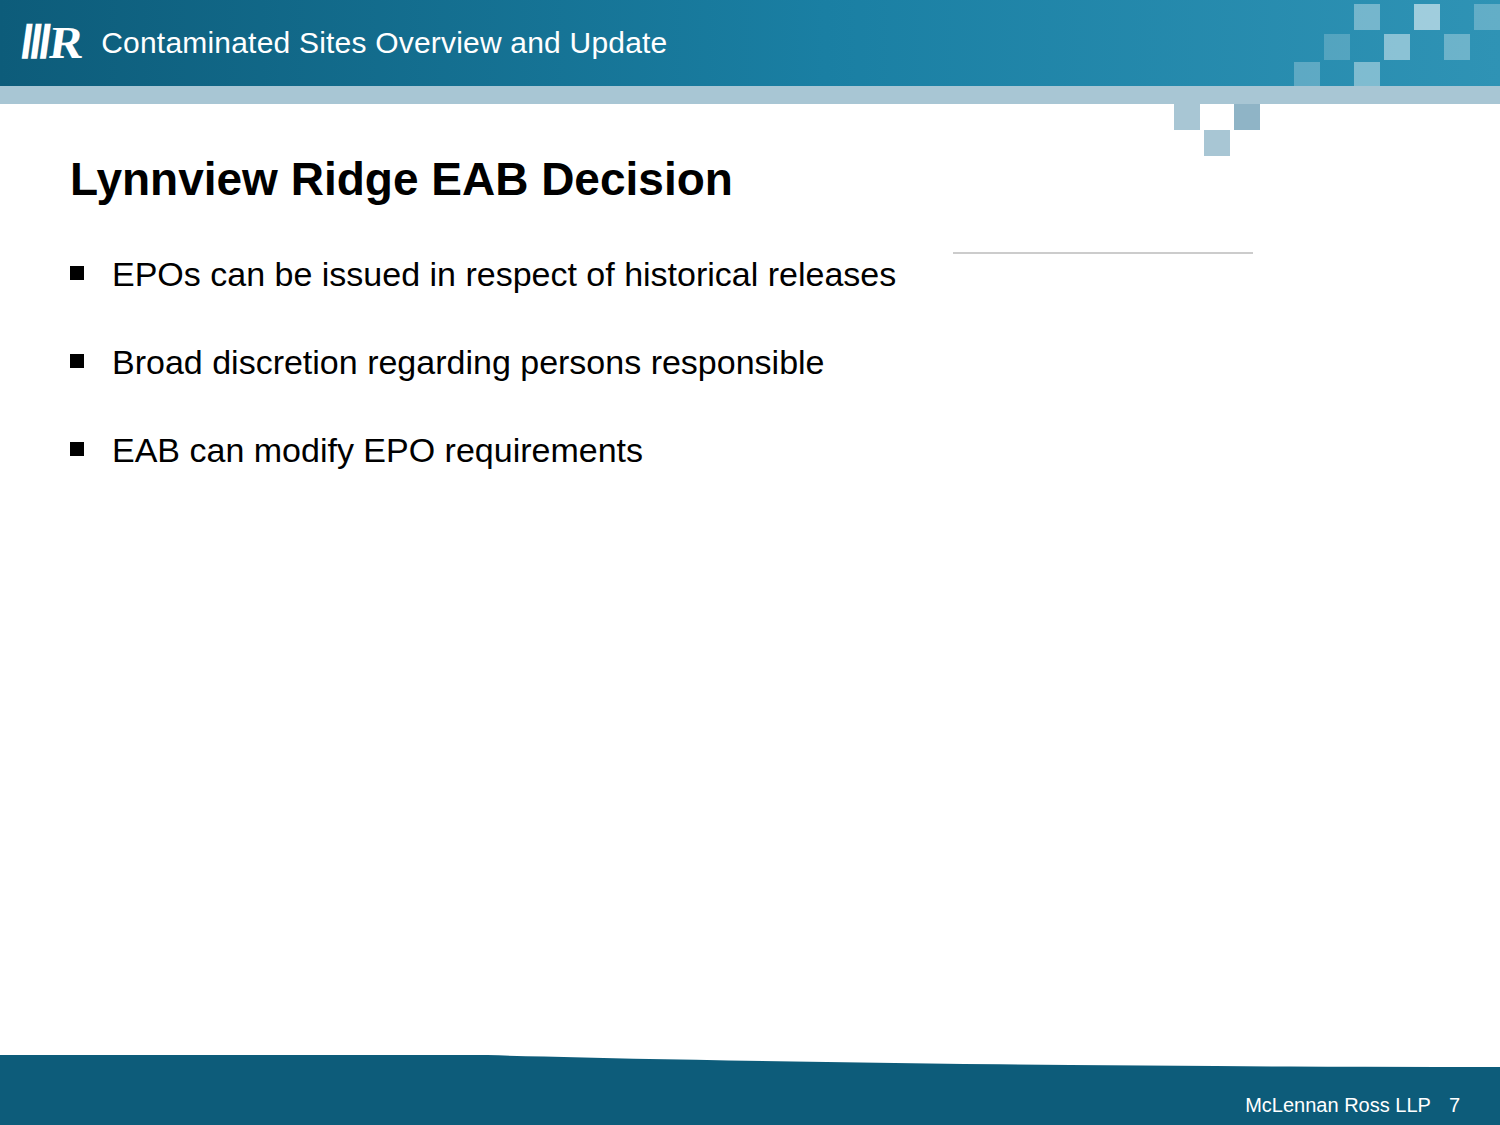ⅢR
Contaminated Sites Overview and Update
Lynnview Ridge EAB Decision
EPOs can be issued in respect of historical releases
Broad discretion regarding persons responsible
EAB can modify EPO requirements
McLennan Ross LLP 7